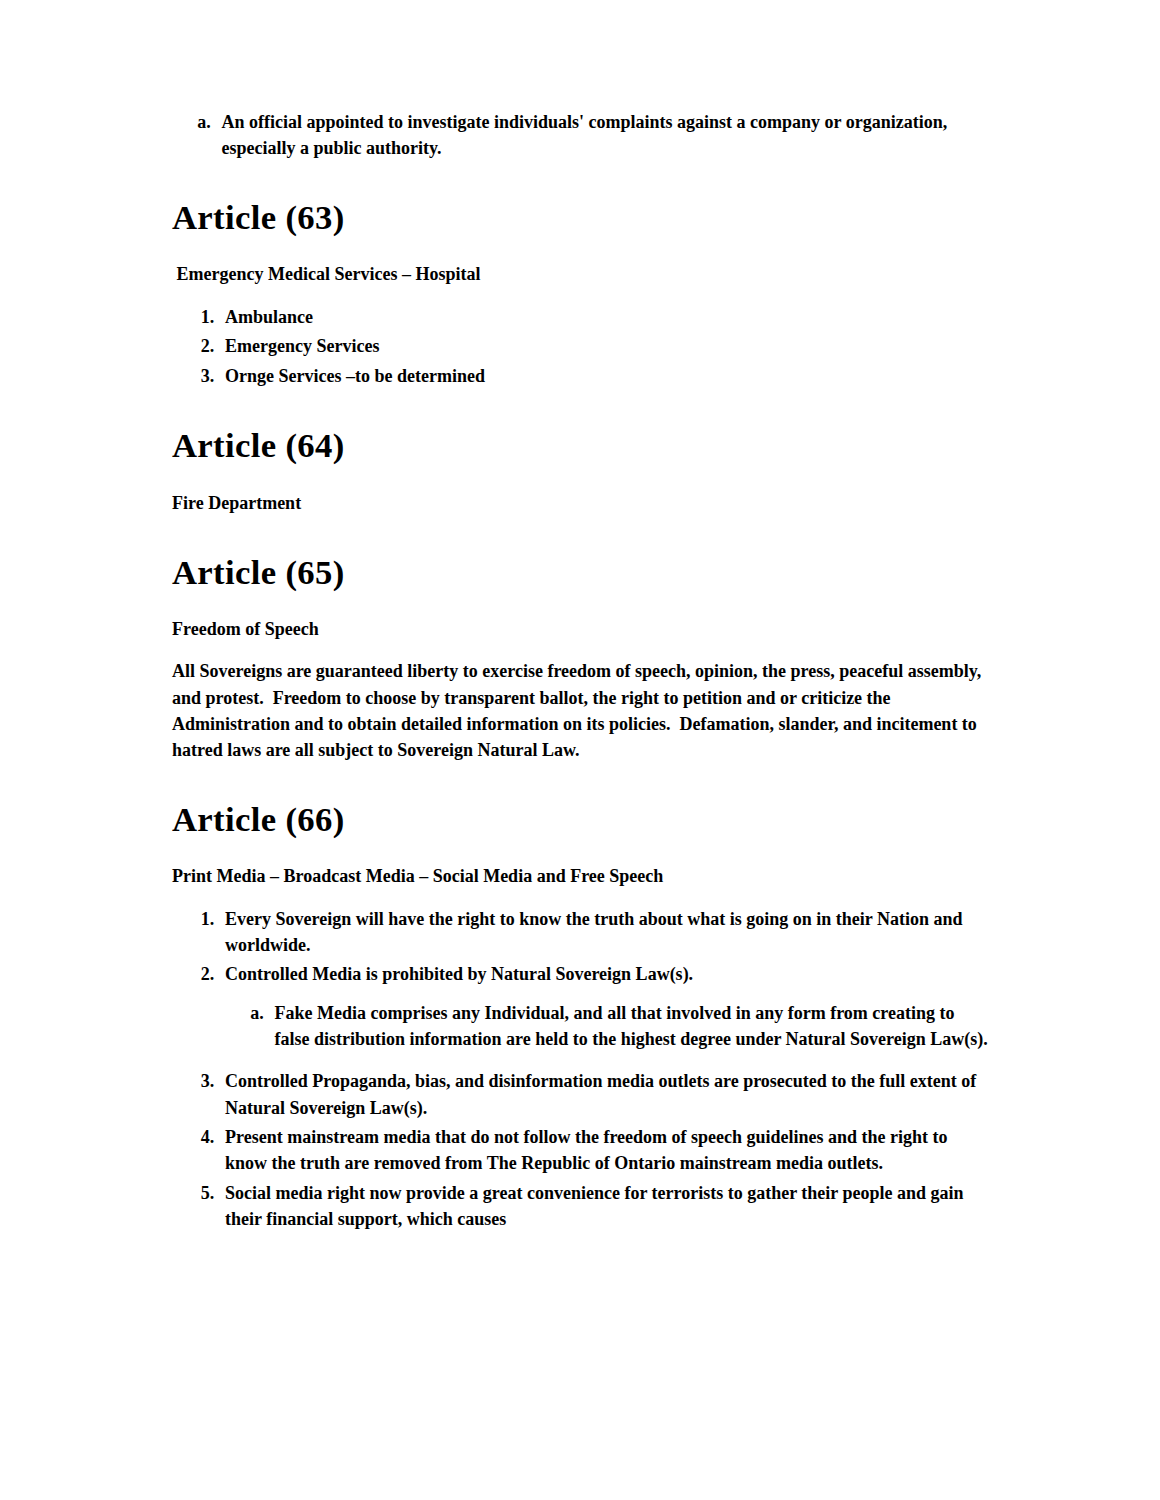An official appointed to investigate individuals' complaints against a company or organization, especially a public authority.
Article (63)
Emergency Medical Services – Hospital
Ambulance
Emergency Services
Ornge Services –to be determined
Article (64)
Fire Department
Article (65)
Freedom of Speech
All Sovereigns are guaranteed liberty to exercise freedom of speech, opinion, the press, peaceful assembly, and protest. Freedom to choose by transparent ballot, the right to petition and or criticize the Administration and to obtain detailed information on its policies. Defamation, slander, and incitement to hatred laws are all subject to Sovereign Natural Law.
Article (66)
Print Media – Broadcast Media – Social Media and Free Speech
Every Sovereign will have the right to know the truth about what is going on in their Nation and worldwide.
Controlled Media is prohibited by Natural Sovereign Law(s).
Fake Media comprises any Individual, and all that involved in any form from creating to false distribution information are held to the highest degree under Natural Sovereign Law(s).
Controlled Propaganda, bias, and disinformation media outlets are prosecuted to the full extent of Natural Sovereign Law(s).
Present mainstream media that do not follow the freedom of speech guidelines and the right to know the truth are removed from The Republic of Ontario mainstream media outlets.
Social media right now provide a great convenience for terrorists to gather their people and gain their financial support, which causes